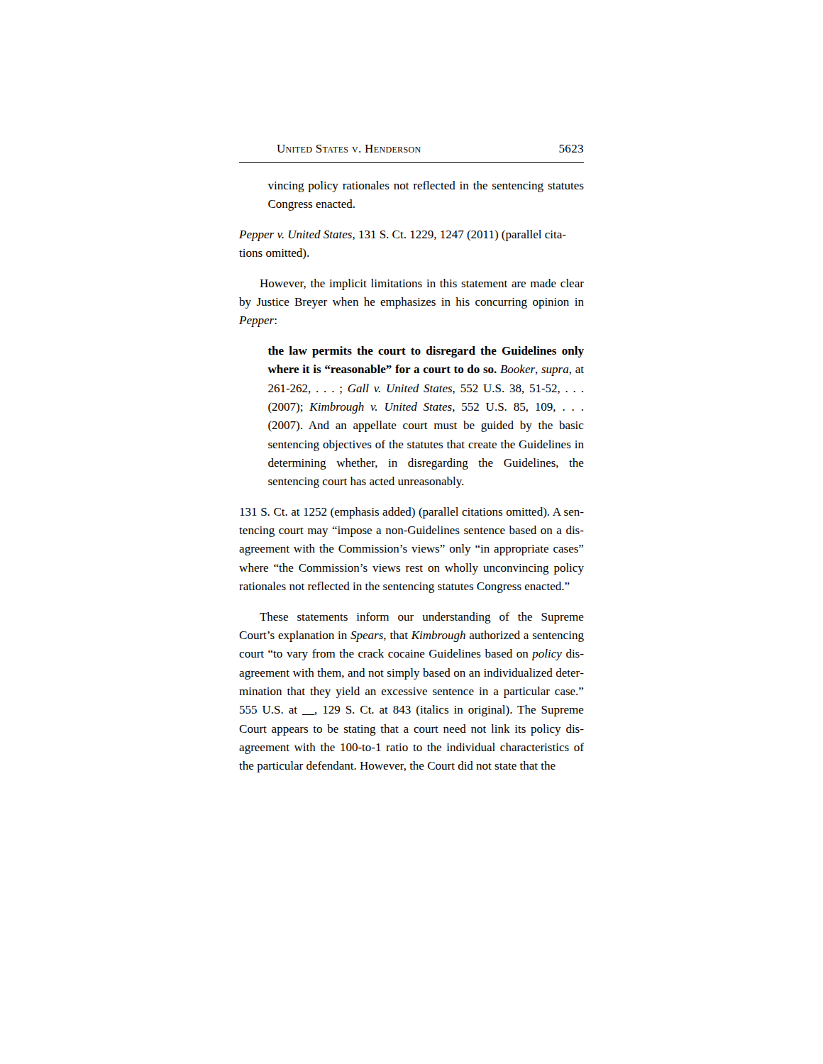United States v. Henderson 5623
vincing policy rationales not reflected in the sentencing statutes Congress enacted.
Pepper v. United States, 131 S. Ct. 1229, 1247 (2011) (parallel citations omitted).
However, the implicit limitations in this statement are made clear by Justice Breyer when he emphasizes in his concurring opinion in Pepper:
the law permits the court to disregard the Guidelines only where it is “reasonable” for a court to do so. Booker, supra, at 261-262, . . . ; Gall v. United States, 552 U.S. 38, 51-52, . . . (2007); Kimbrough v. United States, 552 U.S. 85, 109, . . . (2007). And an appellate court must be guided by the basic sentencing objectives of the statutes that create the Guidelines in determining whether, in disregarding the Guidelines, the sentencing court has acted unreasonably.
131 S. Ct. at 1252 (emphasis added) (parallel citations omitted). A sentencing court may “impose a non-Guidelines sentence based on a disagreement with the Commission’s views” only “in appropriate cases” where “the Commission’s views rest on wholly unconvincing policy rationales not reflected in the sentencing statutes Congress enacted.”
These statements inform our understanding of the Supreme Court’s explanation in Spears, that Kimbrough authorized a sentencing court “to vary from the crack cocaine Guidelines based on policy disagreement with them, and not simply based on an individualized determination that they yield an excessive sentence in a particular case.” 555 U.S. at __, 129 S. Ct. at 843 (italics in original). The Supreme Court appears to be stating that a court need not link its policy disagreement with the 100-to-1 ratio to the individual characteristics of the particular defendant. However, the Court did not state that the